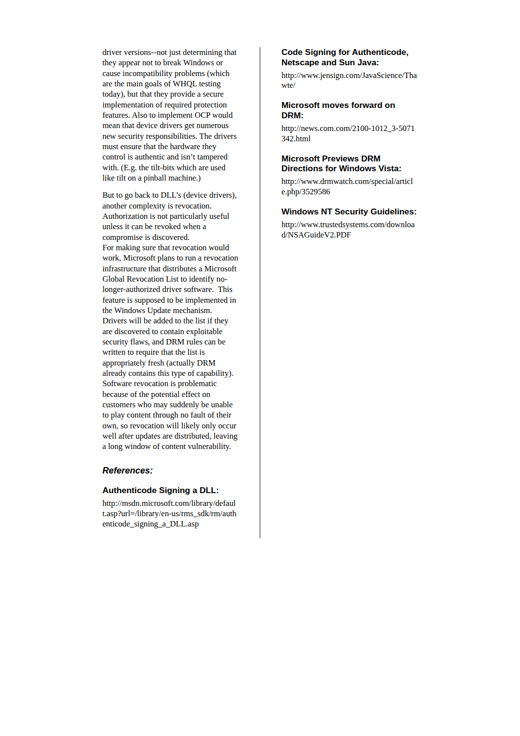driver versions--not just determining that they appear not to break Windows or cause incompatibility problems (which are the main goals of WHQL testing today), but that they provide a secure implementation of required protection features. Also to implement OCP would mean that device drivers get numerous new security responsibilities. The drivers must ensure that the hardware they control is authentic and isn’t tampered with. (E.g. the tilt-bits which are used like tilt on a pinball machine.)
But to go back to DLL’s (device drivers), another complexity is revocation. Authorization is not particularly useful unless it can be revoked when a compromise is discovered.
For making sure that revocation would work, Microsoft plans to run a revocation infrastructure that distributes a Microsoft Global Revocation List to identify no-longer-authorized driver software. This feature is supposed to be implemented in the Windows Update mechanism. Drivers will be added to the list if they are discovered to contain exploitable security flaws, and DRM rules can be written to require that the list is appropriately fresh (actually DRM already contains this type of capability). Software revocation is problematic because of the potential effect on customers who may suddenly be unable to play content through no fault of their own, so revocation will likely only occur well after updates are distributed, leaving a long window of content vulnerability.
References:
Authenticode Signing a DLL:
http://msdn.microsoft.com/library/default.asp?url=/library/en-us/rms_sdk/rm/authenticode_signing_a_DLL.asp
Code Signing for Authenticode, Netscape and Sun Java:
http://www.jensign.com/JavaScience/Thawte/
Microsoft moves forward on DRM:
http://news.com.com/2100-1012_3-5071342.html
Microsoft Previews DRM Directions for Windows Vista:
http://www.drmwatch.com/special/article.php/3529586
Windows NT Security Guidelines:
http://www.trustedsystems.com/download/NSAGuideV2.PDF